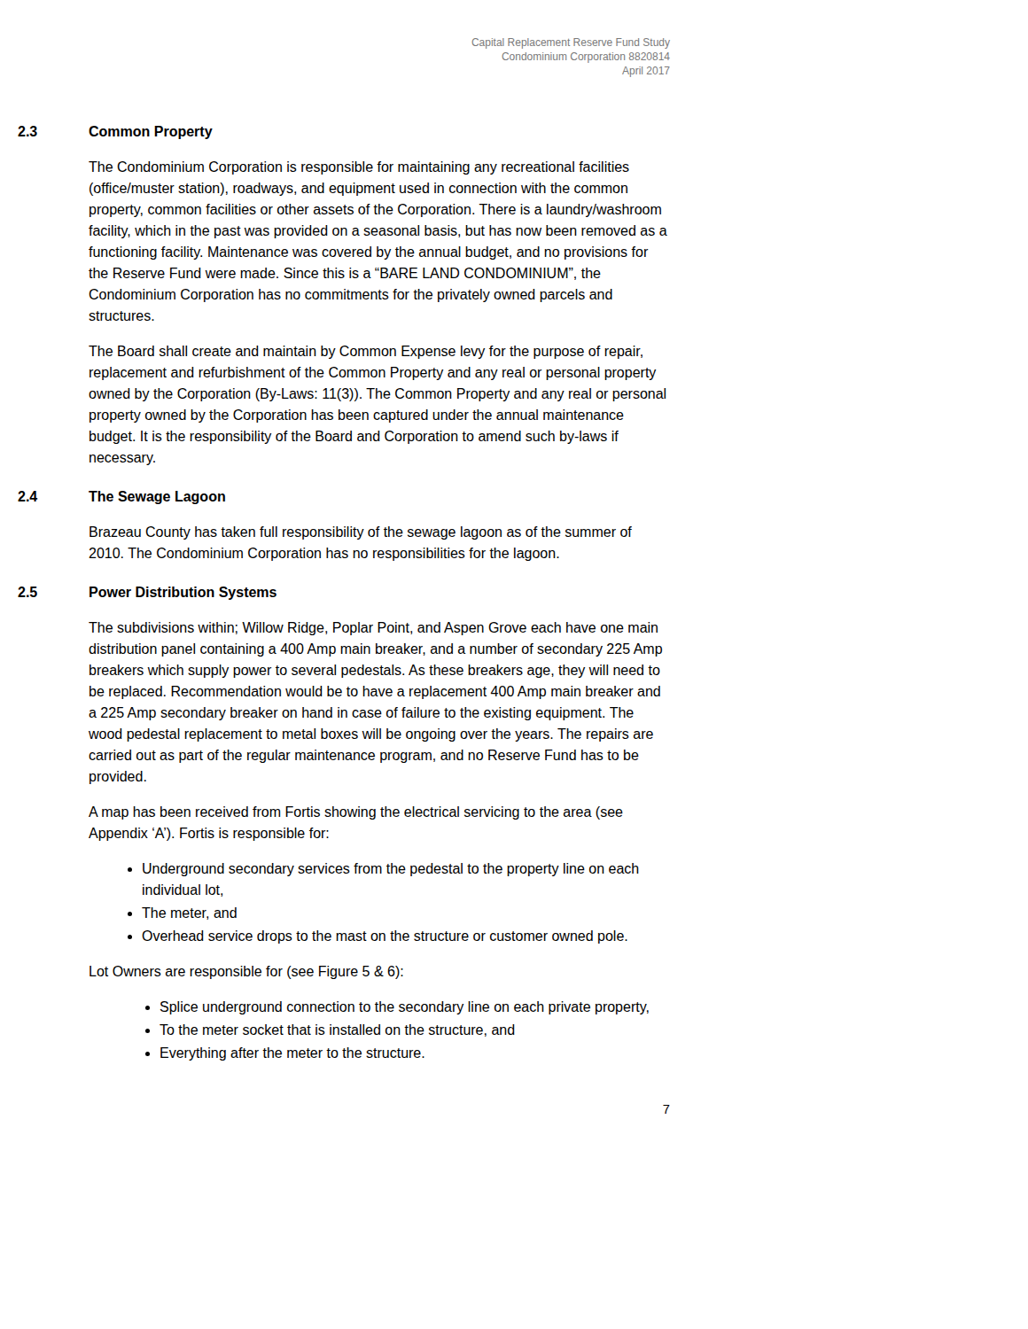Capital Replacement Reserve Fund Study
Condominium Corporation 8820814
April 2017
2.3 Common Property
The Condominium Corporation is responsible for maintaining any recreational facilities (office/muster station), roadways, and equipment used in connection with the common property, common facilities or other assets of the Corporation. There is a laundry/washroom facility, which in the past was provided on a seasonal basis, but has now been removed as a functioning facility. Maintenance was covered by the annual budget, and no provisions for the Reserve Fund were made. Since this is a “BARE LAND CONDOMINIUM”, the Condominium Corporation has no commitments for the privately owned parcels and structures.
The Board shall create and maintain by Common Expense levy for the purpose of repair, replacement and refurbishment of the Common Property and any real or personal property owned by the Corporation (By-Laws: 11(3)). The Common Property and any real or personal property owned by the Corporation has been captured under the annual maintenance budget. It is the responsibility of the Board and Corporation to amend such by-laws if necessary.
2.4 The Sewage Lagoon
Brazeau County has taken full responsibility of the sewage lagoon as of the summer of 2010. The Condominium Corporation has no responsibilities for the lagoon.
2.5 Power Distribution Systems
The subdivisions within; Willow Ridge, Poplar Point, and Aspen Grove each have one main distribution panel containing a 400 Amp main breaker, and a number of secondary 225 Amp breakers which supply power to several pedestals. As these breakers age, they will need to be replaced. Recommendation would be to have a replacement 400 Amp main breaker and a 225 Amp secondary breaker on hand in case of failure to the existing equipment. The wood pedestal replacement to metal boxes will be ongoing over the years. The repairs are carried out as part of the regular maintenance program, and no Reserve Fund has to be provided.
A map has been received from Fortis showing the electrical servicing to the area (see Appendix ‘A’). Fortis is responsible for:
Underground secondary services from the pedestal to the property line on each individual lot,
The meter, and
Overhead service drops to the mast on the structure or customer owned pole.
Lot Owners are responsible for (see Figure 5 & 6):
Splice underground connection to the secondary line on each private property,
To the meter socket that is installed on the structure, and
Everything after the meter to the structure.
7